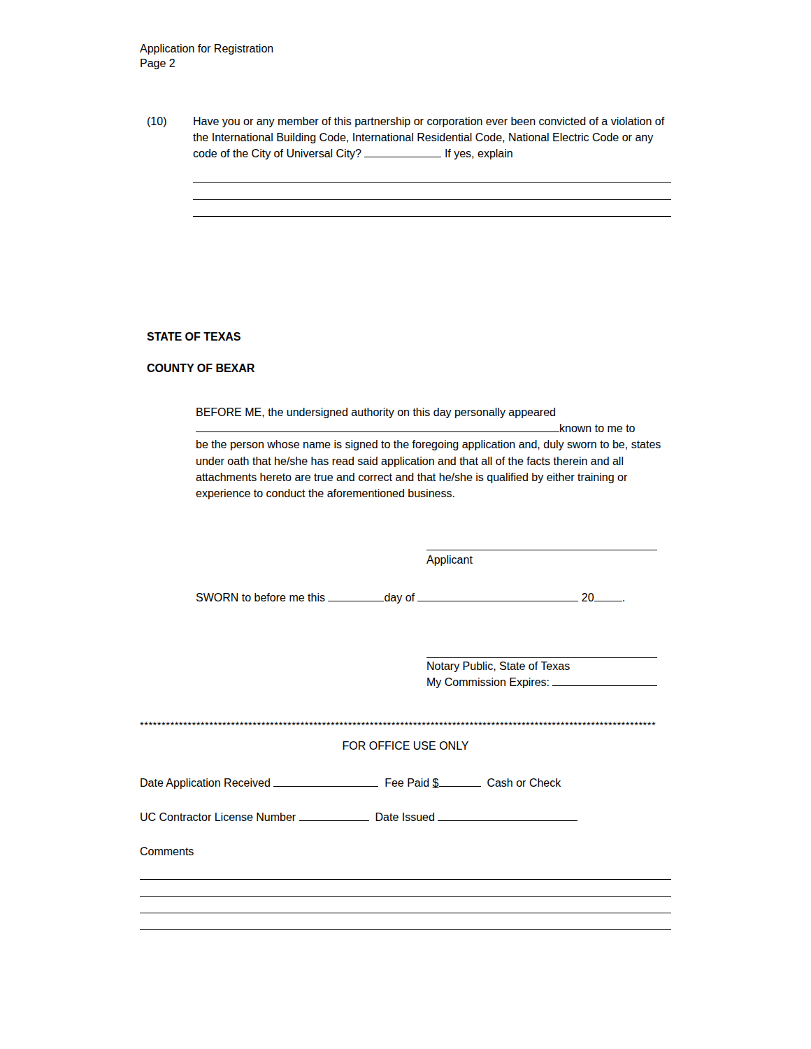Application for Registration
Page 2
(10)
Have you or any member of this partnership or corporation ever been convicted of a violation of the International Building Code, International Residential Code, National Electric Code or any code of the City of Universal City? If yes, explain
STATE OF TEXAS
COUNTY OF BEXAR
BEFORE ME, the undersigned authority on this day personally appeared
known to me to
be the person whose name is signed to the foregoing application and, duly sworn to be, states
under oath that he/she has read said application and that all of the facts therein and all
attachments hereto are true and correct and that he/she is qualified by either training or
experience to conduct the aforementioned business.
Applicant
SWORN to before me this day of 20 .
Notary Public, State of Texas
My Commission Expires:
***********************************************************************************************************************
FOR OFFICE USE ONLY
Date Application Received Fee Paid $ Cash or Check
UC Contractor License Number Date Issued
Comments